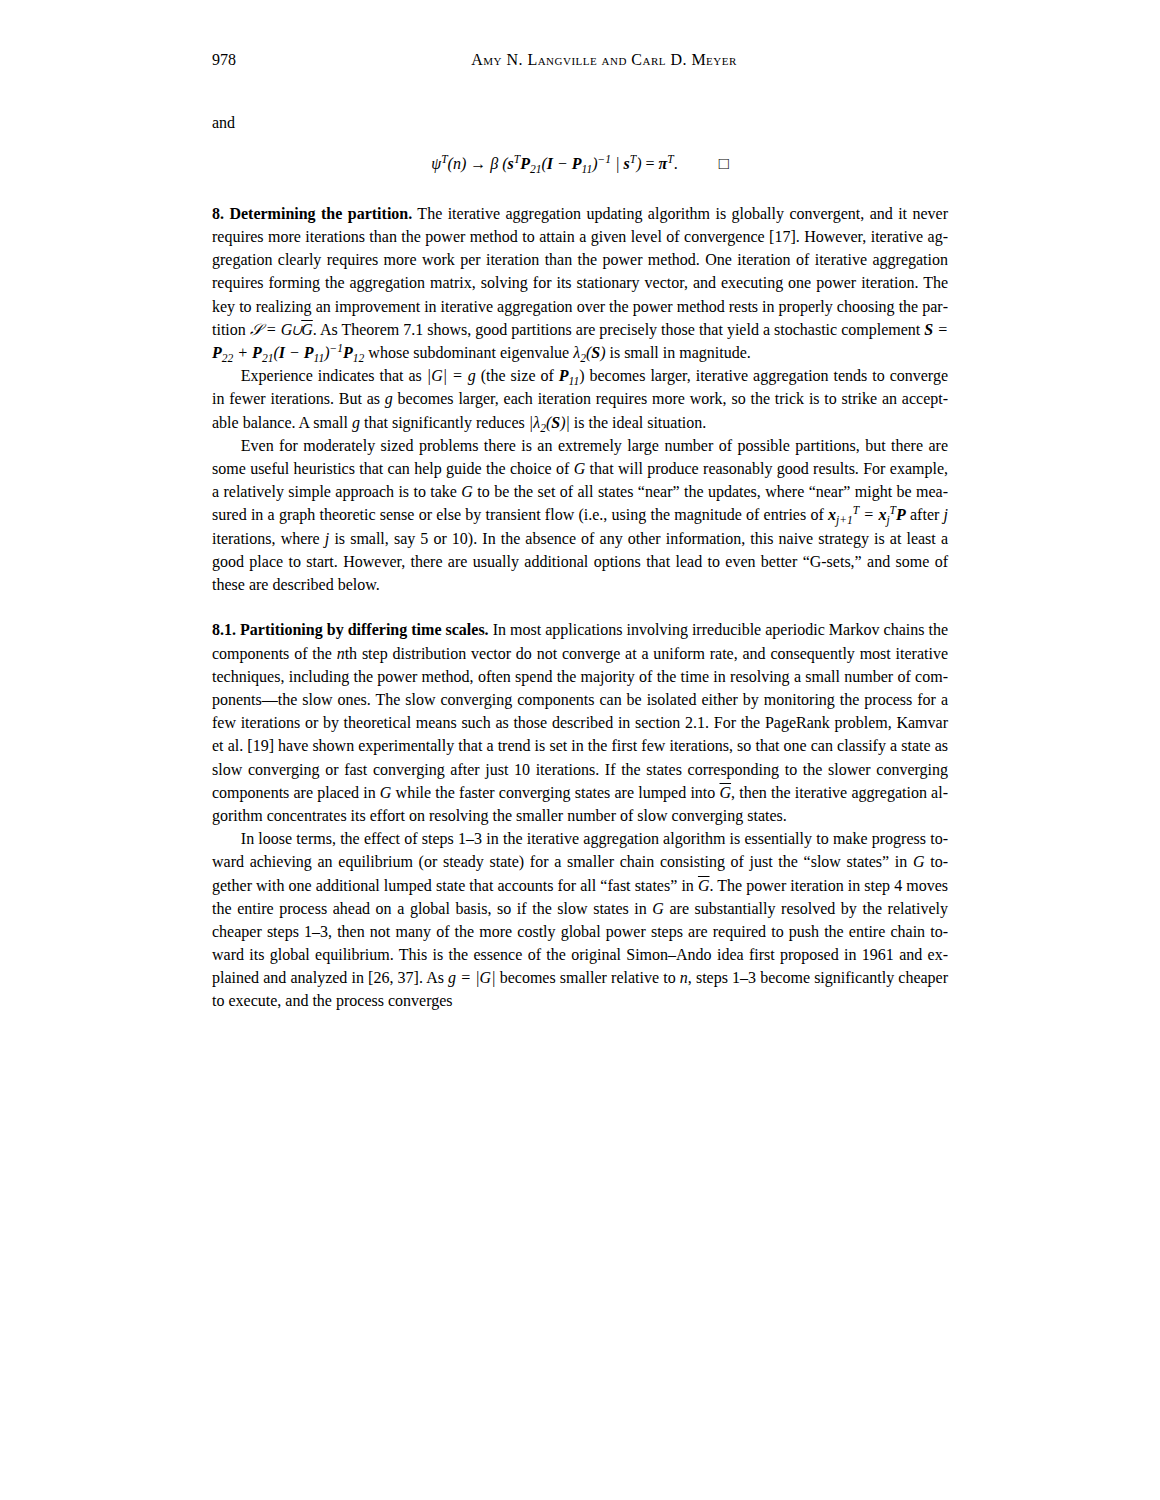978 Amy N. Langville and Carl D. Meyer
and
ψT(n) → β (sTP21(I − P11)−1 | sT) = πT. □
8. Determining the partition.
The iterative aggregation updating algorithm is globally convergent, and it never requires more iterations than the power method to attain a given level of convergence [17]. However, iterative aggregation clearly requires more work per iteration than the power method. One iteration of iterative aggregation requires forming the aggregation matrix, solving for its stationary vector, and executing one power iteration. The key to realizing an improvement in iterative aggregation over the power method rests in properly choosing the partition 𝒮 = G∪G. As Theorem 7.1 shows, good partitions are precisely those that yield a stochastic complement S = P22 + P21(I − P11)−1P12 whose subdominant eigenvalue λ2(S) is small in magnitude.
Experience indicates that as |G| = g (the size of P11) becomes larger, iterative aggregation tends to converge in fewer iterations. But as g becomes larger, each iteration requires more work, so the trick is to strike an acceptable balance. A small g that significantly reduces |λ2(S)| is the ideal situation.
Even for moderately sized problems there is an extremely large number of possible partitions, but there are some useful heuristics that can help guide the choice of G that will produce reasonably good results. For example, a relatively simple approach is to take G to be the set of all states “near” the updates, where “near” might be measured in a graph theoretic sense or else by transient flow (i.e., using the magnitude of entries of xj+1T = xjTP after j iterations, where j is small, say 5 or 10). In the absence of any other information, this naive strategy is at least a good place to start. However, there are usually additional options that lead to even better “G-sets,” and some of these are described below.
8.1. Partitioning by differing time scales.
In most applications involving irreducible aperiodic Markov chains the components of the nth step distribution vector do not converge at a uniform rate, and consequently most iterative techniques, including the power method, often spend the majority of the time in resolving a small number of components—the slow ones. The slow converging components can be isolated either by monitoring the process for a few iterations or by theoretical means such as those described in section 2.1. For the PageRank problem, Kamvar et al. [19] have shown experimentally that a trend is set in the first few iterations, so that one can classify a state as slow converging or fast converging after just 10 iterations. If the states corresponding to the slower converging components are placed in G while the faster converging states are lumped into G, then the iterative aggregation algorithm concentrates its effort on resolving the smaller number of slow converging states.
In loose terms, the effect of steps 1–3 in the iterative aggregation algorithm is essentially to make progress toward achieving an equilibrium (or steady state) for a smaller chain consisting of just the “slow states” in G together with one additional lumped state that accounts for all “fast states” in G. The power iteration in step 4 moves the entire process ahead on a global basis, so if the slow states in G are substantially resolved by the relatively cheaper steps 1–3, then not many of the more costly global power steps are required to push the entire chain toward its global equilibrium. This is the essence of the original Simon–Ando idea first proposed in 1961 and explained and analyzed in [26, 37]. As g = |G| becomes smaller relative to n, steps 1–3 become significantly cheaper to execute, and the process converges